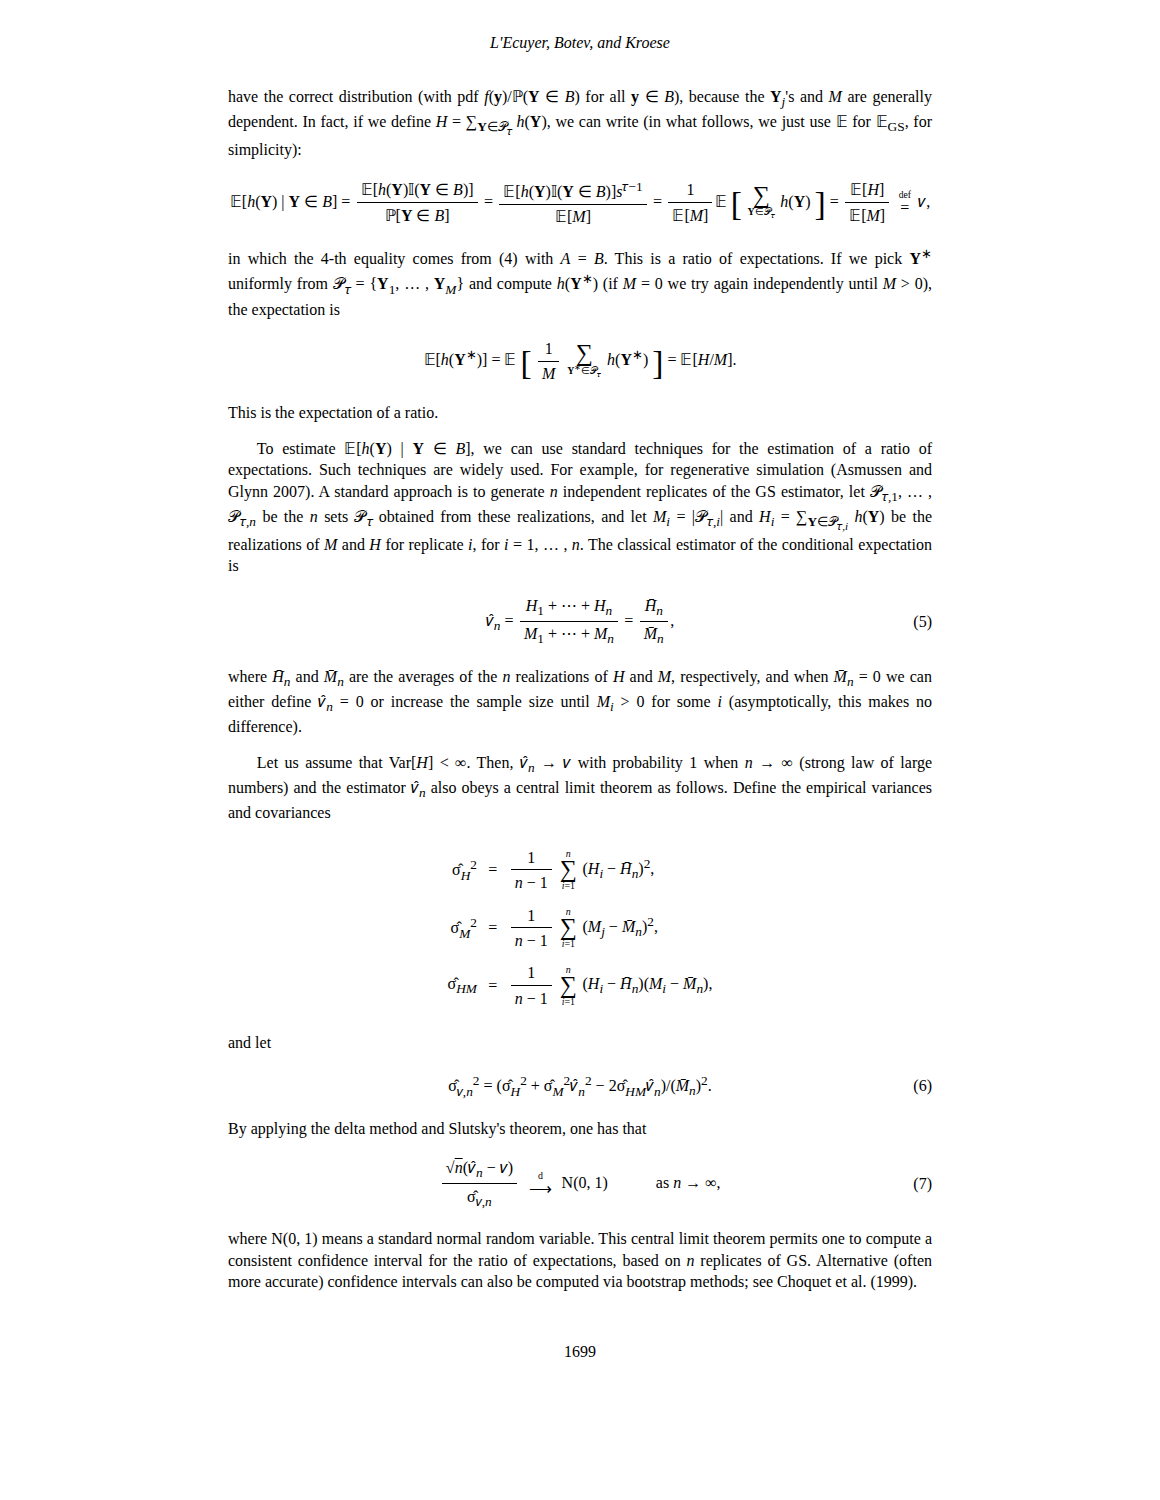L'Ecuyer, Botev, and Kroese
have the correct distribution (with pdf f(y)/ℙ(Y ∈ B) for all y ∈ B), because the Yj's and M are generally dependent. In fact, if we define H = ∑Y∈𝒫𝜏 h(Y), we can write (in what follows, we just use 𝔼 for 𝔼GS, for simplicity):
𝔼[h(Y) | Y ∈ B] = 𝔼[h(Y)𝕀(Y ∈ B)] ℙ[Y ∈ B] = 𝔼[h(Y)𝕀(Y ∈ B)]s𝜏−1 𝔼[M] = 1 𝔼[M] 𝔼 [ ∑Y∈𝒫𝜏 h(Y) ] = 𝔼[H] 𝔼[M] def= 𝜈,
in which the 4-th equality comes from (4) with A = B. This is a ratio of expectations. If we pick Y∗ uniformly from 𝒫𝜏 = {Y1, … , YM} and compute h(Y∗) (if M = 0 we try again independently until M > 0), the expectation is
𝔼[h(Y∗)] = 𝔼 [ 1 M ∑Y∗∈𝒫𝜏 h(Y∗) ] = 𝔼[H/M].
This is the expectation of a ratio.
To estimate 𝔼[h(Y) | Y ∈ B], we can use standard techniques for the estimation of a ratio of expectations. Such techniques are widely used. For example, for regenerative simulation (Asmussen and Glynn 2007). A standard approach is to generate n independent replicates of the GS estimator, let 𝒫𝜏,1, … , 𝒫𝜏,n be the n sets 𝒫𝜏 obtained from these realizations, and let Mi = |𝒫𝜏,i| and Hi = ∑Y∈𝒫𝜏,i h(Y) be the realizations of M and H for replicate i, for i = 1, … , n. The classical estimator of the conditional expectation is
𝜈̂n = H1 + ⋯ + Hn M1 + ⋯ + Mn = H̄n M̄n,
(5)
where H̄n and M̄n are the averages of the n realizations of H and M, respectively, and when M̄n = 0 we can either define 𝜈̂n = 0 or increase the sample size until Mi > 0 for some i (asymptotically, this makes no difference).
Let us assume that Var[H] < ∞. Then, 𝜈̂n → 𝜈 with probability 1 when n → ∞ (strong law of large numbers) and the estimator 𝜈̂n also obeys a central limit theorem as follows. Define the empirical variances and covariances
| σ̂ H 2 | = | 1 n − 1 n ∑ i =1 ( H i − H̄ n ) 2 , |
| σ̂ M 2 | = | 1 n − 1 n ∑ i =1 ( M j − M̄ n ) 2 , |
| σ̂ HM | = | 1 n − 1 n ∑ i =1 ( H i − H̄ n )( M i − M̄ n ), |
and let
σ̂𝜈,n2 = (σ̂H2 + σ̂M2𝜈̂n2 − 2σ̂HM𝜈̂n)/(M̄n)2.
(6)
By applying the delta method and Slutsky's theorem, one has that
√n(𝜈̂n − 𝜈) σ̂𝜈,n d⟶ N(0, 1) as n → ∞,
(7)
where N(0, 1) means a standard normal random variable. This central limit theorem permits one to compute a consistent confidence interval for the ratio of expectations, based on n replicates of GS. Alternative (often more accurate) confidence intervals can also be computed via bootstrap methods; see Choquet et al. (1999).
1699